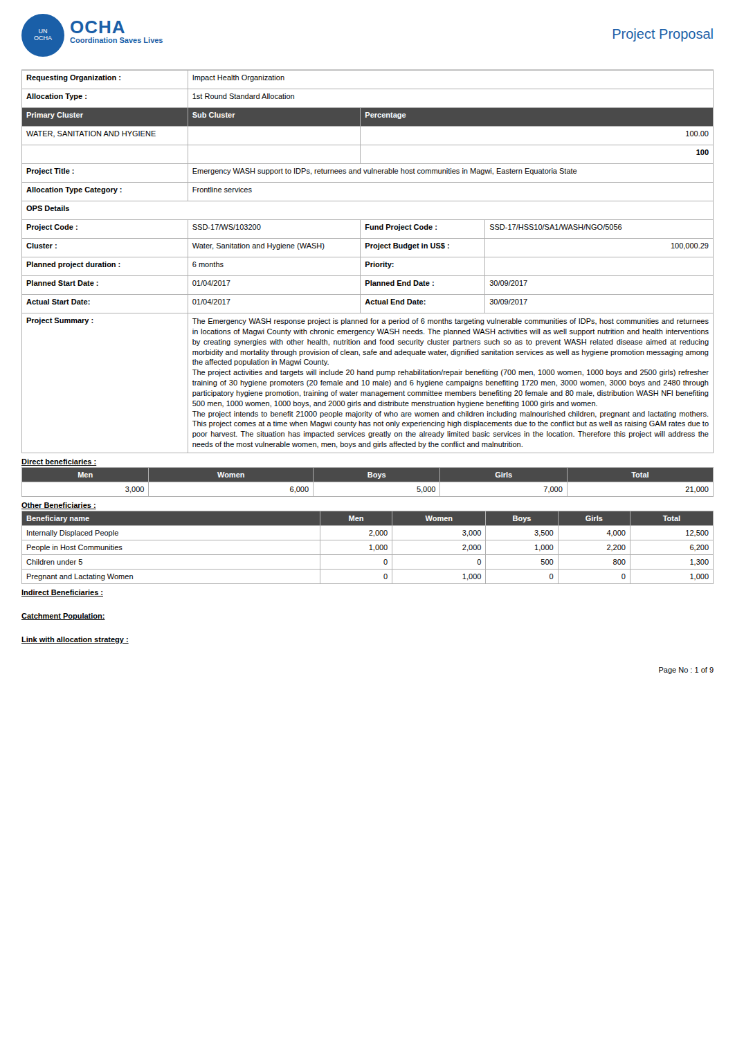UN
OCHA
OCHA
Coordination Saves Lives
Project Proposal
| Requesting Organization : | Impact Health Organization |
| Allocation Type : | 1st Round Standard Allocation |
| Primary Cluster | Sub Cluster | Percentage |
| WATER, SANITATION AND HYGIENE | | 100.00 |
| | | 100 |
| Project Title : | Emergency WASH support to IDPs, returnees and vulnerable host communities in Magwi, Eastern Equatoria State |
| Allocation Type Category : | Frontline services |
| OPS Details |
| Project Code : | SSD-17/WS/103200 | Fund Project Code : | SSD-17/HSS10/SA1/WASH/NGO/5056 |
| Cluster : | Water, Sanitation and Hygiene (WASH) | Project Budget in US$ : | 100,000.29 |
| Planned project duration : | 6 months | Priority: | |
| Planned Start Date : | 01/04/2017 | Planned End Date : | 30/09/2017 |
| Actual Start Date: | 01/04/2017 | Actual End Date: | 30/09/2017 |
| Project Summary : | The Emergency WASH response project is planned for a period of 6 months targeting vulnerable communities of IDPs, host communities and returnees in locations of Magwi County with chronic emergency WASH needs. The planned WASH activities will as well support nutrition and health interventions by creating synergies with other health, nutrition and food security cluster partners such so as to prevent WASH related disease aimed at reducing morbidity and mortality through provision of clean, safe and adequate water, dignified sanitation services as well as hygiene promotion messaging among the affected population in Magwi County. The project activities and targets will include 20 hand pump rehabilitation/repair benefiting (700 men, 1000 women, 1000 boys and 2500 girls) refresher training of 30 hygiene promoters (20 female and 10 male) and 6 hygiene campaigns benefiting 1720 men, 3000 women, 3000 boys and 2480 through participatory hygiene promotion, training of water management committee members benefiting 20 female and 80 male, distribution WASH NFI benefiting 500 men, 1000 women, 1000 boys, and 2000 girls and distribute menstruation hygiene benefiting 1000 girls and women. The project intends to benefit 21000 people majority of who are women and children including malnourished children, pregnant and lactating mothers. This project comes at a time when Magwi county has not only experiencing high displacements due to the conflict but as well as raising GAM rates due to poor harvest. The situation has impacted services greatly on the already limited basic services in the location. Therefore this project will address the needs of the most vulnerable women, men, boys and girls affected by the conflict and malnutrition. |
Direct beneficiaries :
| Men | Women | Boys | Girls | Total |
| --- | --- | --- | --- | --- |
| 3,000 | 6,000 | 5,000 | 7,000 | 21,000 |
Other Beneficiaries :
| Beneficiary name | Men | Women | Boys | Girls | Total |
| --- | --- | --- | --- | --- | --- |
| Internally Displaced People | 2,000 | 3,000 | 3,500 | 4,000 | 12,500 |
| People in Host Communities | 1,000 | 2,000 | 1,000 | 2,200 | 6,200 |
| Children under 5 | 0 | 0 | 500 | 800 | 1,300 |
| Pregnant and Lactating Women | 0 | 1,000 | 0 | 0 | 1,000 |
Indirect Beneficiaries :
Catchment Population:
Link with allocation strategy :
Page No : 1 of 9